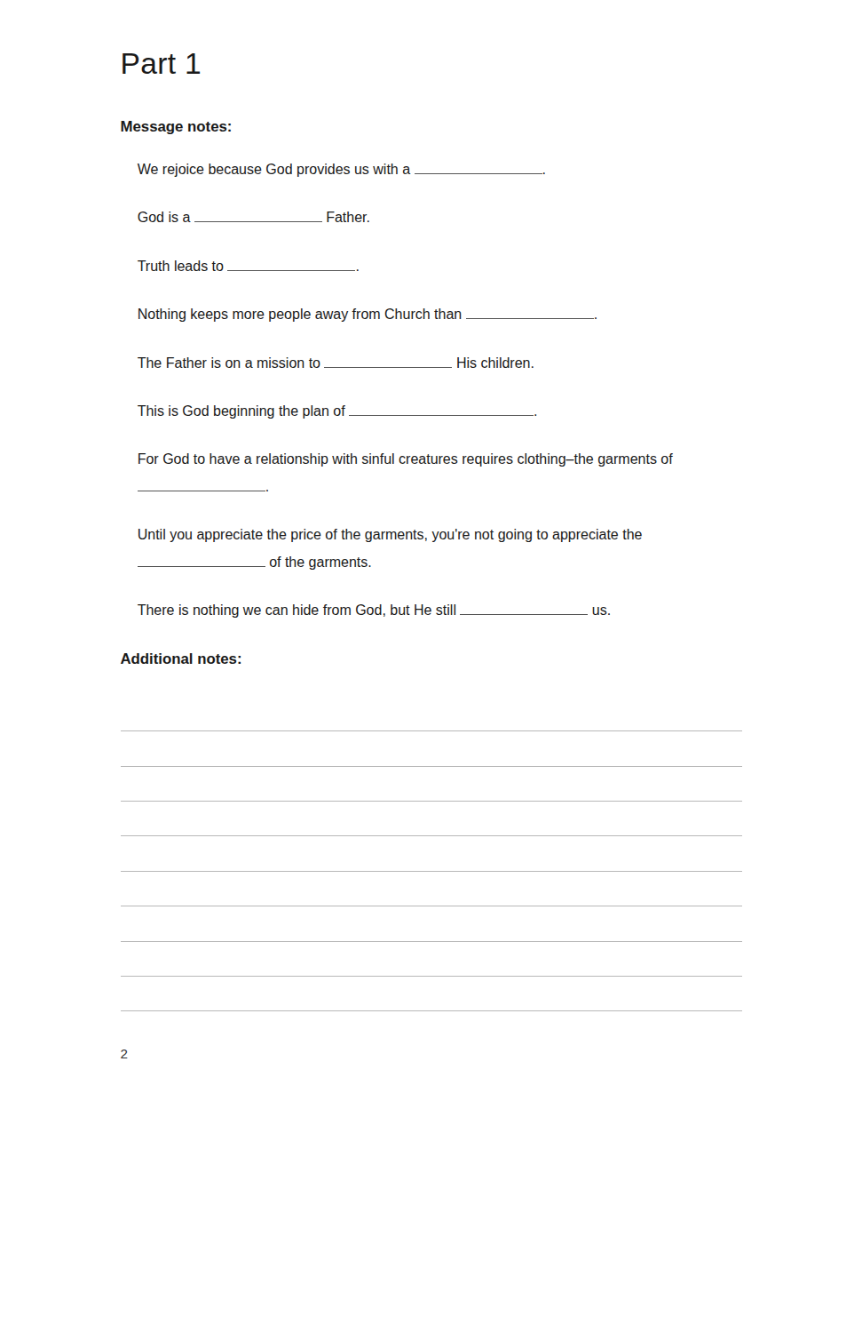Part 1
Message notes:
We rejoice because God provides us with a .
God is a Father.
Truth leads to .
Nothing keeps more people away from Church than .
The Father is on a mission to His children.
This is God beginning the plan of .
For God to have a relationship with sinful creatures requires clothing–the garments of .
Until you appreciate the price of the garments, you're not going to appreciate the of the garments.
There is nothing we can hide from God, but He still us.
Additional notes:
2